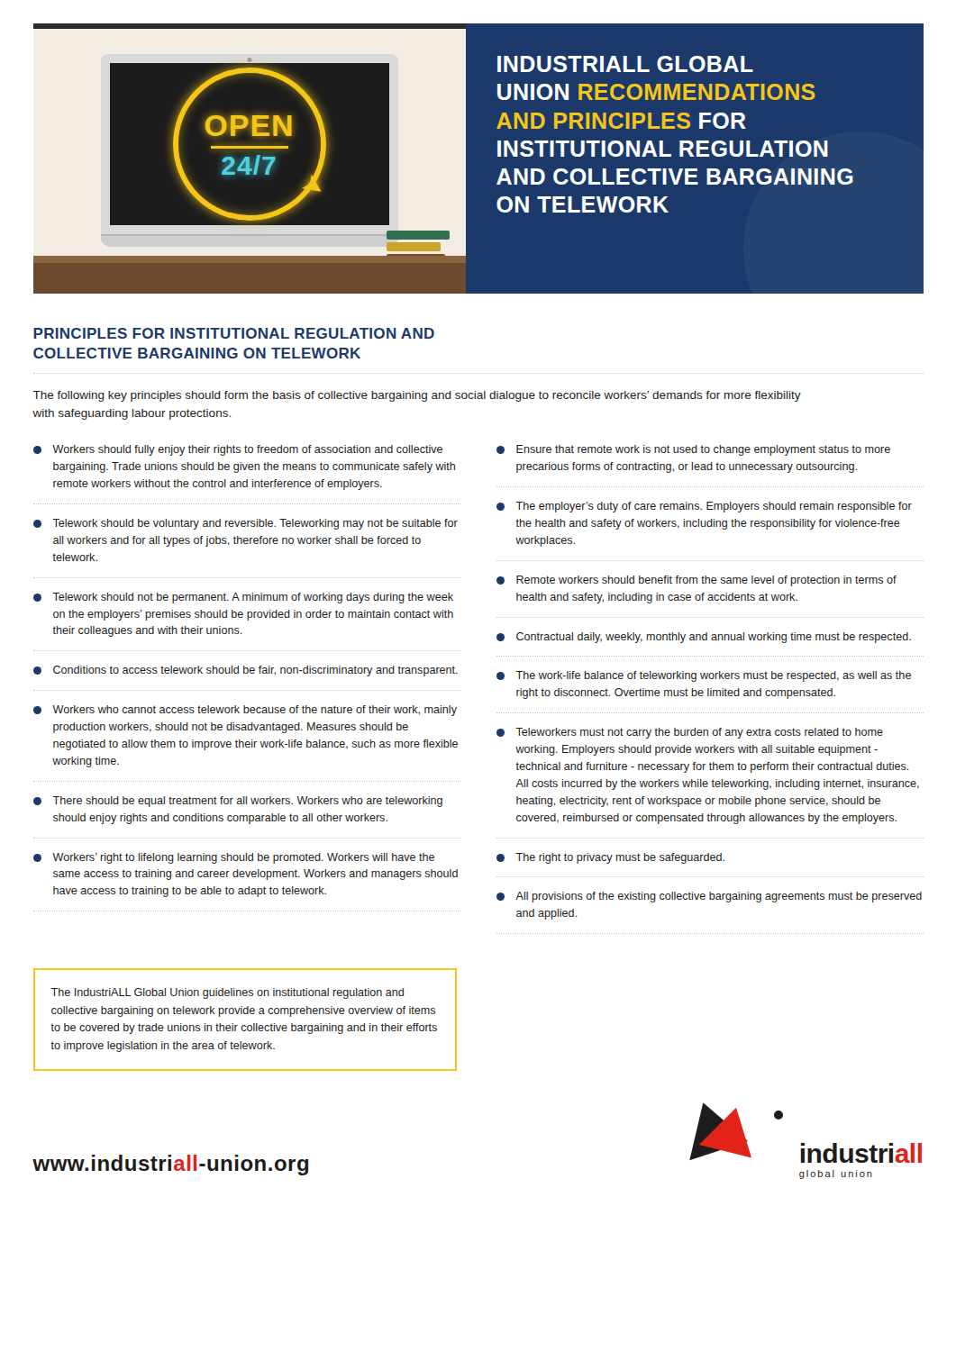OPEN 24/7 ➤
IndustriALL Global
Union Recommendations
and Principles for
Institutional Regulation
and Collective Bargaining
on Telework
Principles for institutional regulation and
collective bargaining on telework
The following key principles should form the basis of collective bargaining and social dialogue to reconcile workers’ demands for more flexibility with safeguarding labour protections.
Workers should fully enjoy their rights to freedom of association and collective bargaining. Trade unions should be given the means to communicate safely with remote workers without the control and interference of employers.
Telework should be voluntary and reversible. Teleworking may not be suitable for all workers and for all types of jobs, therefore no worker shall be forced to telework.
Telework should not be permanent. A minimum of working days during the week on the employers’ premises should be provided in order to maintain contact with their colleagues and with their unions.
Conditions to access telework should be fair, non-discriminatory and transparent.
Workers who cannot access telework because of the nature of their work, mainly production workers, should not be disadvantaged. Measures should be negotiated to allow them to improve their work-life balance, such as more flexible working time.
There should be equal treatment for all workers. Workers who are teleworking should enjoy rights and conditions comparable to all other workers.
Workers’ right to lifelong learning should be promoted. Workers will have the same access to training and career development. Workers and managers should have access to training to be able to adapt to telework.
Ensure that remote work is not used to change employment status to more precarious forms of contracting, or lead to unnecessary outsourcing.
The employer’s duty of care remains. Employers should remain responsible for the health and safety of workers, including the responsibility for violence-free workplaces.
Remote workers should benefit from the same level of protection in terms of health and safety, including in case of accidents at work.
Contractual daily, weekly, monthly and annual working time must be respected.
The work-life balance of teleworking workers must be respected, as well as the right to disconnect. Overtime must be limited and compensated.
Teleworkers must not carry the burden of any extra costs related to home working. Employers should provide workers with all suitable equipment - technical and furniture - necessary for them to perform their contractual duties. All costs incurred by the workers while teleworking, including internet, insurance, heating, electricity, rent of workspace or mobile phone service, should be covered, reimbursed or compensated through allowances by the employers.
The right to privacy must be safeguarded.
All provisions of the existing collective bargaining agreements must be preserved and applied.
The IndustriALL Global Union guidelines on institutional regulation and collective bargaining on telework provide a comprehensive overview of items to be covered by trade unions in their collective bargaining and in their efforts to improve legislation in the area of telework.
www.industriall-union.org
industriall global union